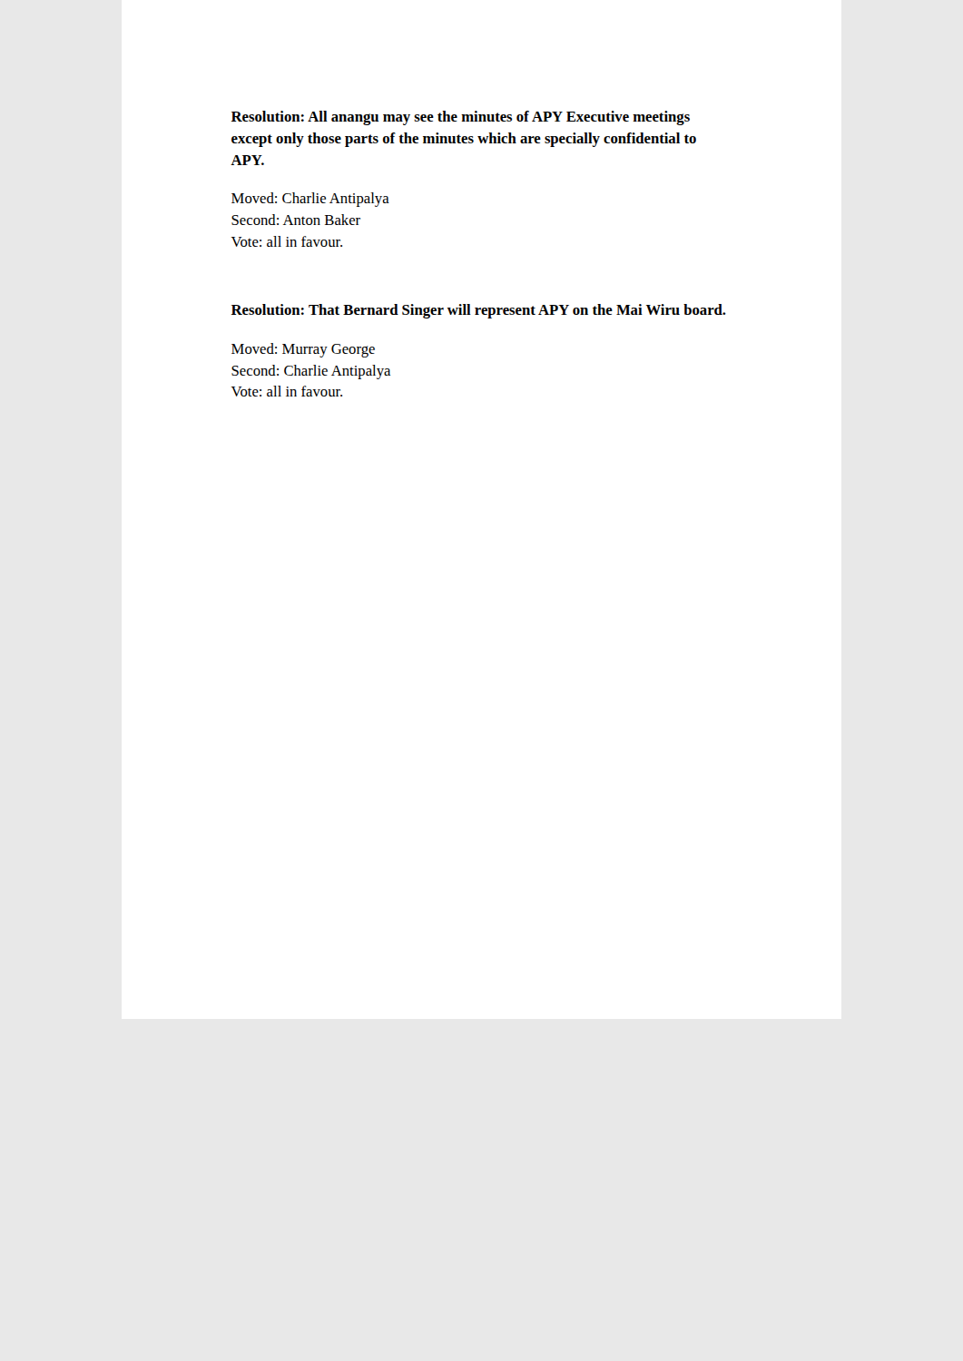Resolution: All anangu may see the minutes of APY Executive meetings except only those parts of the minutes which are specially confidential to APY.
Moved: Charlie Antipalya
Second: Anton Baker
Vote: all in favour.
Resolution: That Bernard Singer will represent APY on the Mai Wiru board.
Moved: Murray George
Second: Charlie Antipalya
Vote: all in favour.